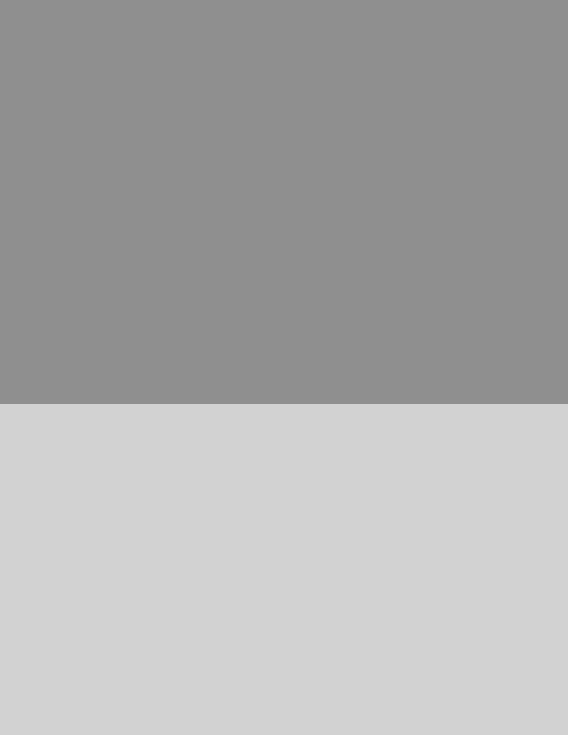Suspect One
Suspect Two
Suspect Vehicle
###